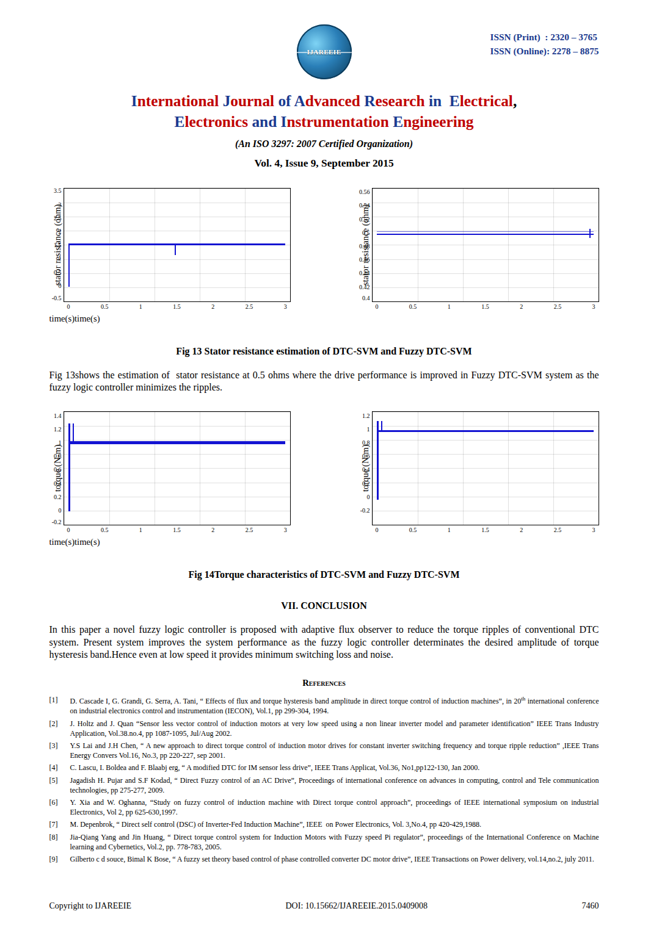ISSN (Print) : 2320 – 3765
ISSN (Online): 2278 – 8875
International Journal of Advanced Research in Electrical,
Electronics and Instrumentation Engineering
(An ISO 3297: 2007 Certified Organization)
Vol. 4, Issue 9, September 2015
stator resistance (ohm)
3.5 3 2.5 2 1.5 1 0.5 0 -0.5
0 0.5 1 1.5 2 2.5 3
stator resistance (ohm)
0.56 0.54 0.52 0.5 0.48 0.46 0.44 0.42 0.4
0 0.5 1 1.5 2 2.5 3
time(s)time(s)
Fig 13 Stator resistance estimation of DTC-SVM and Fuzzy DTC-SVM
Fig 13shows the estimation of stator resistance at 0.5 ohms where the drive performance is improved in Fuzzy DTC-SVM system as the fuzzy logic controller minimizes the ripples.
torque (N-m)
1.4 1.2 1 0.8 0.6 0.4 0.2 0 -0.2
0 0.5 1 1.5 2 2.5 3
torque (N-m)
1.2 1 0.8 0.6 0.4 0.2 0 -0.2
0 0.5 1 1.5 2 2.5 3
time(s)time(s)
Fig 14Torque characteristics of DTC-SVM and Fuzzy DTC-SVM
VII. CONCLUSION
In this paper a novel fuzzy logic controller is proposed with adaptive flux observer to reduce the torque ripples of conventional DTC system. Present system improves the system performance as the fuzzy logic controller determinates the desired amplitude of torque hysteresis band.Hence even at low speed it provides minimum switching loss and noise.
References
D. Cascade I, G. Grandi, G. Serra, A. Tani, “ Effects of flux and torque hysteresis band amplitude in direct torque control of induction machines”, in 20th international conference on industrial electronics control and instrumentation (IECON), Vol.1, pp 299-304, 1994.
J. Holtz and J. Quan “Sensor less vector control of induction motors at very low speed using a non linear inverter model and parameter identification” IEEE Trans Industry Application, Vol.38.no.4, pp 1087-1095, Jul/Aug 2002.
Y.S Lai and J.H Chen, “ A new approach to direct torque control of induction motor drives for constant inverter switching frequency and torque ripple reduction” ,IEEE Trans Energy Convers Vol.16, No.3, pp 220-227, sep 2001.
C. Lascu, I. Boldea and F. Blaabj erg, “ A modified DTC for IM sensor less drive”, IEEE Trans Applicat, Vol.36, No1,pp122-130, Jan 2000.
Jagadish H. Pujar and S.F Kodad, “ Direct Fuzzy control of an AC Drive”, Proceedings of international conference on advances in computing, control and Tele communication technologies, pp 275-277, 2009.
Y. Xia and W. Oghanna, “Study on fuzzy control of induction machine with Direct torque control approach”, proceedings of IEEE international symposium on industrial Electronics, Vol 2, pp 625-630,1997.
M. Depenbrok, “ Direct self control (DSC) of Inverter-Fed Induction Machine”, IEEE on Power Electronics, Vol. 3,No.4, pp 420-429,1988.
Jia-Qiang Yang and Jin Huang, “ Direct torque control system for Induction Motors with Fuzzy speed Pi regulator”, proceedings of the International Conference on Machine learning and Cybernetics, Vol.2, pp. 778-783, 2005.
Gilberto c d souce, Bimal K Bose, “ A fuzzy set theory based control of phase controlled converter DC motor drive”, IEEE Transactions on Power delivery, vol.14,no.2, july 2011.
Copyright to IJAREEIE
DOI: 10.15662/IJAREEIE.2015.0409008
7460